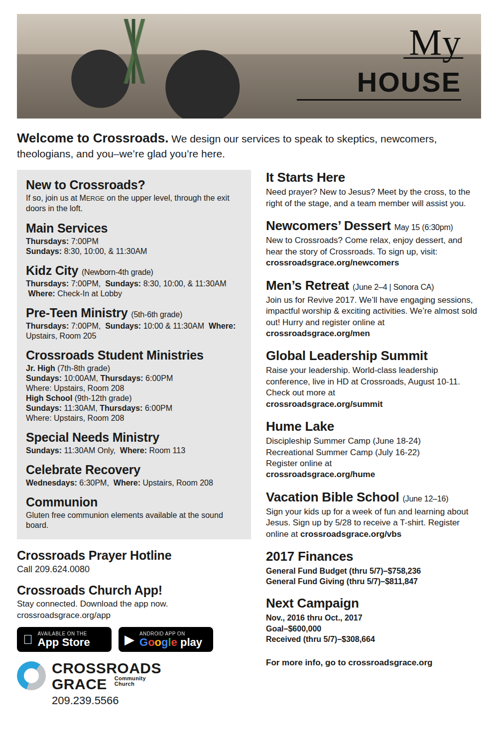My
HOUSE
Welcome to Crossroads. We design our services to speak to skeptics, newcomers, theologians, and you–we’re glad you’re here.
New to Crossroads?
If so, join us at MERGE on the upper level, through the exit doors in the loft.
Main Services
Thursdays: 7:00PM
Sundays: 8:30, 10:00, & 11:30AM
Kidz City (Newborn-4th grade)
Thursdays: 7:00PM, Sundays: 8:30, 10:00, & 11:30AM Where: Check-In at Lobby
Pre-Teen Ministry (5th-6th grade)
Thursdays: 7:00PM, Sundays: 10:00 & 11:30AM Where: Upstairs, Room 205
Crossroads Student Ministries
Jr. High (7th-8th grade)
Sundays: 10:00AM, Thursdays: 6:00PM
Where: Upstairs, Room 208
High School (9th-12th grade)
Sundays: 11:30AM, Thursdays: 6:00PM
Where: Upstairs, Room 208
Special Needs Ministry
Sundays: 11:30AM Only, Where: Room 113
Celebrate Recovery
Wednesdays: 6:30PM, Where: Upstairs, Room 208
Communion
Gluten free communion elements available at the sound board.
Crossroads Prayer Hotline
Call 209.624.0080
Crossroads Church App!
Stay connected. Download the app now.
crossroadsgrace.org/app
 Available on the App Store
▶ Android app on Google play
CROSSROADS
GRACE Community
Church
209.239.5566
It Starts Here
Need prayer? New to Jesus? Meet by the cross, to the right of the stage, and a team member will assist you.
Newcomers’ Dessert May 15 (6:30pm)
New to Crossroads? Come relax, enjoy dessert, and hear the story of Crossroads. To sign up, visit:
crossroadsgrace.org/newcomers
Men’s Retreat (June 2–4 | Sonora CA)
Join us for Revive 2017. We’ll have engaging sessions, impactful worship & exciting activities. We’re almost sold out! Hurry and register online at crossroadsgrace.org/men
Global Leadership Summit
Raise your leadership. World-class leadership conference, live in HD at Crossroads, August 10-11. Check out more at
crossroadsgrace.org/summit
Hume Lake
Discipleship Summer Camp (June 18-24)
Recreational Summer Camp (July 16-22)
Register online at
crossroadsgrace.org/hume
Vacation Bible School (June 12–16)
Sign your kids up for a week of fun and learning about Jesus. Sign up by 5/28 to receive a T-shirt. Register online at crossroadsgrace.org/vbs
2017 Finances
General Fund Budget (thru 5/7)–$758,236
General Fund Giving (thru 5/7)–$811,847
Next Campaign
Nov., 2016 thru Oct., 2017
Goal–$600,000
Received (thru 5/7)–$308,664
For more info, go to crossroadsgrace.org